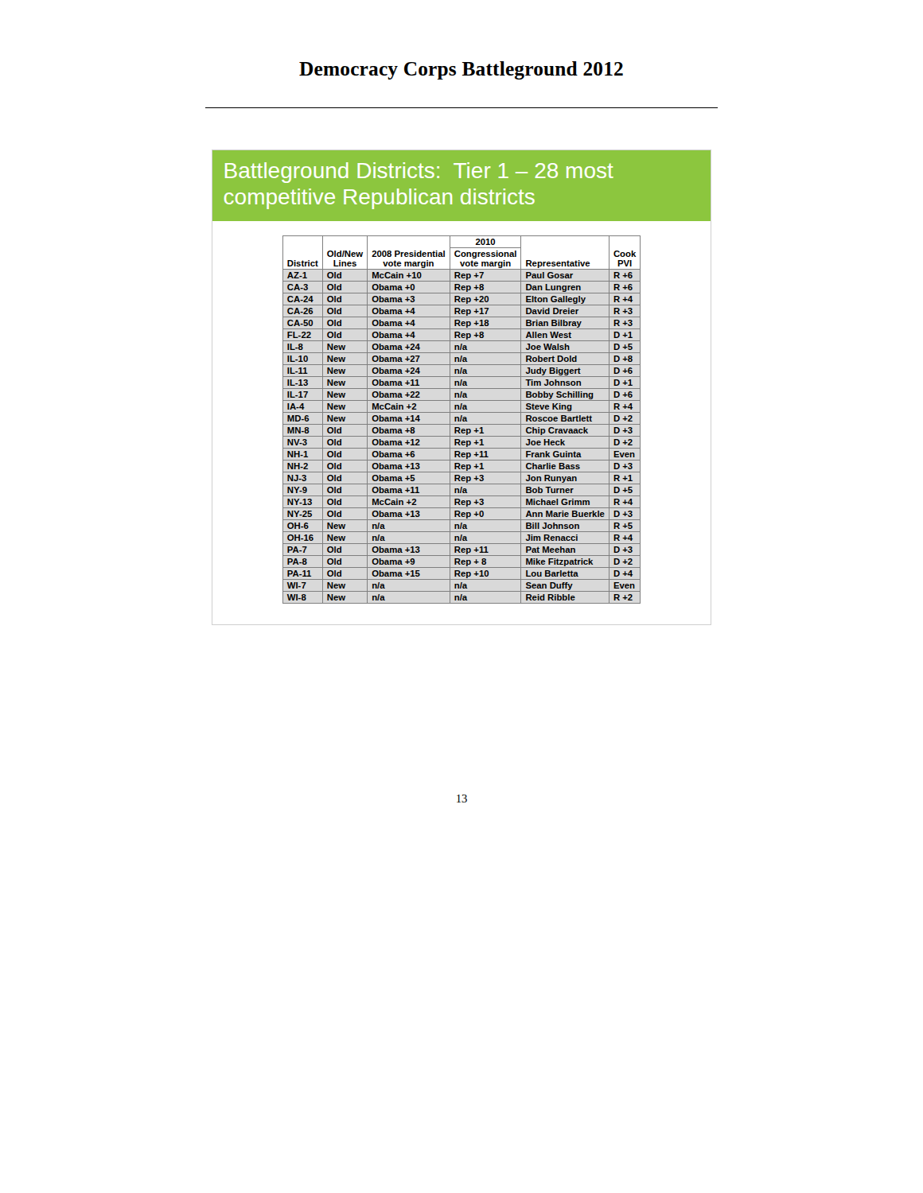Democracy Corps Battleground 2012
Battleground Districts: Tier 1 – 28 most competitive Republican districts
| District | Old/New Lines | 2008 Presidential vote margin | 2010 | Representative | Cook PVI |
| --- | --- | --- | --- | --- | --- |
| Congressional vote margin |
| AZ-1 | Old | McCain +10 | Rep +7 | Paul Gosar | R +6 |
| CA-3 | Old | Obama +0 | Rep +8 | Dan Lungren | R +6 |
| CA-24 | Old | Obama +3 | Rep +20 | Elton Gallegly | R +4 |
| CA-26 | Old | Obama +4 | Rep +17 | David Dreier | R +3 |
| CA-50 | Old | Obama +4 | Rep +18 | Brian Bilbray | R +3 |
| FL-22 | Old | Obama +4 | Rep +8 | Allen West | D +1 |
| IL-8 | New | Obama +24 | n/a | Joe Walsh | D +5 |
| IL-10 | New | Obama +27 | n/a | Robert Dold | D +8 |
| IL-11 | New | Obama +24 | n/a | Judy Biggert | D +6 |
| IL-13 | New | Obama +11 | n/a | Tim Johnson | D +1 |
| IL-17 | New | Obama +22 | n/a | Bobby Schilling | D +6 |
| IA-4 | New | McCain +2 | n/a | Steve King | R +4 |
| MD-6 | New | Obama +14 | n/a | Roscoe Bartlett | D +2 |
| MN-8 | Old | Obama +8 | Rep +1 | Chip Cravaack | D +3 |
| NV-3 | Old | Obama +12 | Rep +1 | Joe Heck | D +2 |
| NH-1 | Old | Obama +6 | Rep +11 | Frank Guinta | Even |
| NH-2 | Old | Obama +13 | Rep +1 | Charlie Bass | D +3 |
| NJ-3 | Old | Obama +5 | Rep +3 | Jon Runyan | R +1 |
| NY-9 | Old | Obama +11 | n/a | Bob Turner | D +5 |
| NY-13 | Old | McCain +2 | Rep +3 | Michael Grimm | R +4 |
| NY-25 | Old | Obama +13 | Rep +0 | Ann Marie Buerkle | D +3 |
| OH-6 | New | n/a | n/a | Bill Johnson | R +5 |
| OH-16 | New | n/a | n/a | Jim Renacci | R +4 |
| PA-7 | Old | Obama +13 | Rep +11 | Pat Meehan | D +3 |
| PA-8 | Old | Obama +9 | Rep + 8 | Mike Fitzpatrick | D +2 |
| PA-11 | Old | Obama +15 | Rep +10 | Lou Barletta | D +4 |
| WI-7 | New | n/a | n/a | Sean Duffy | Even |
| WI-8 | New | n/a | n/a | Reid Ribble | R +2 |
13